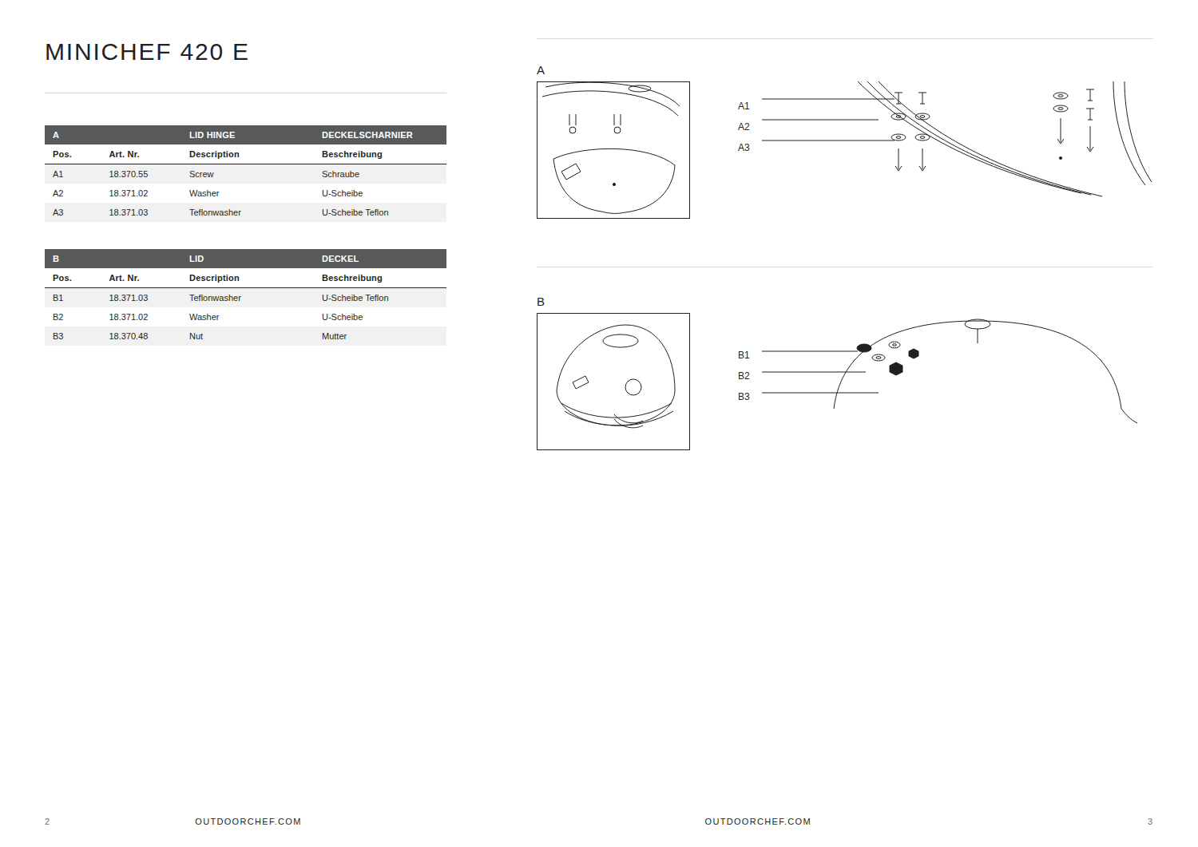MINICHEF 420 E
| A | | LID HINGE | DECKELSCHARNIER |
| --- | --- | --- | --- |
| Pos. | Art. Nr. | Description | Beschreibung |
| A1 | 18.370.55 | Screw | Schraube |
| A2 | 18.371.02 | Washer | U-Scheibe |
| A3 | 18.371.03 | Teflonwasher | U-Scheibe Teflon |
| B | | LID | DECKEL |
| --- | --- | --- | --- |
| Pos. | Art. Nr. | Description | Beschreibung |
| B1 | 18.371.03 | Teflonwasher | U-Scheibe Teflon |
| B2 | 18.371.02 | Washer | U-Scheibe |
| B3 | 18.370.48 | Nut | Mutter |
2 OUTDOORCHEF.COM
A
A1 A2 A3
B
B1 B2 B3
OUTDOORCHEF.COM 3